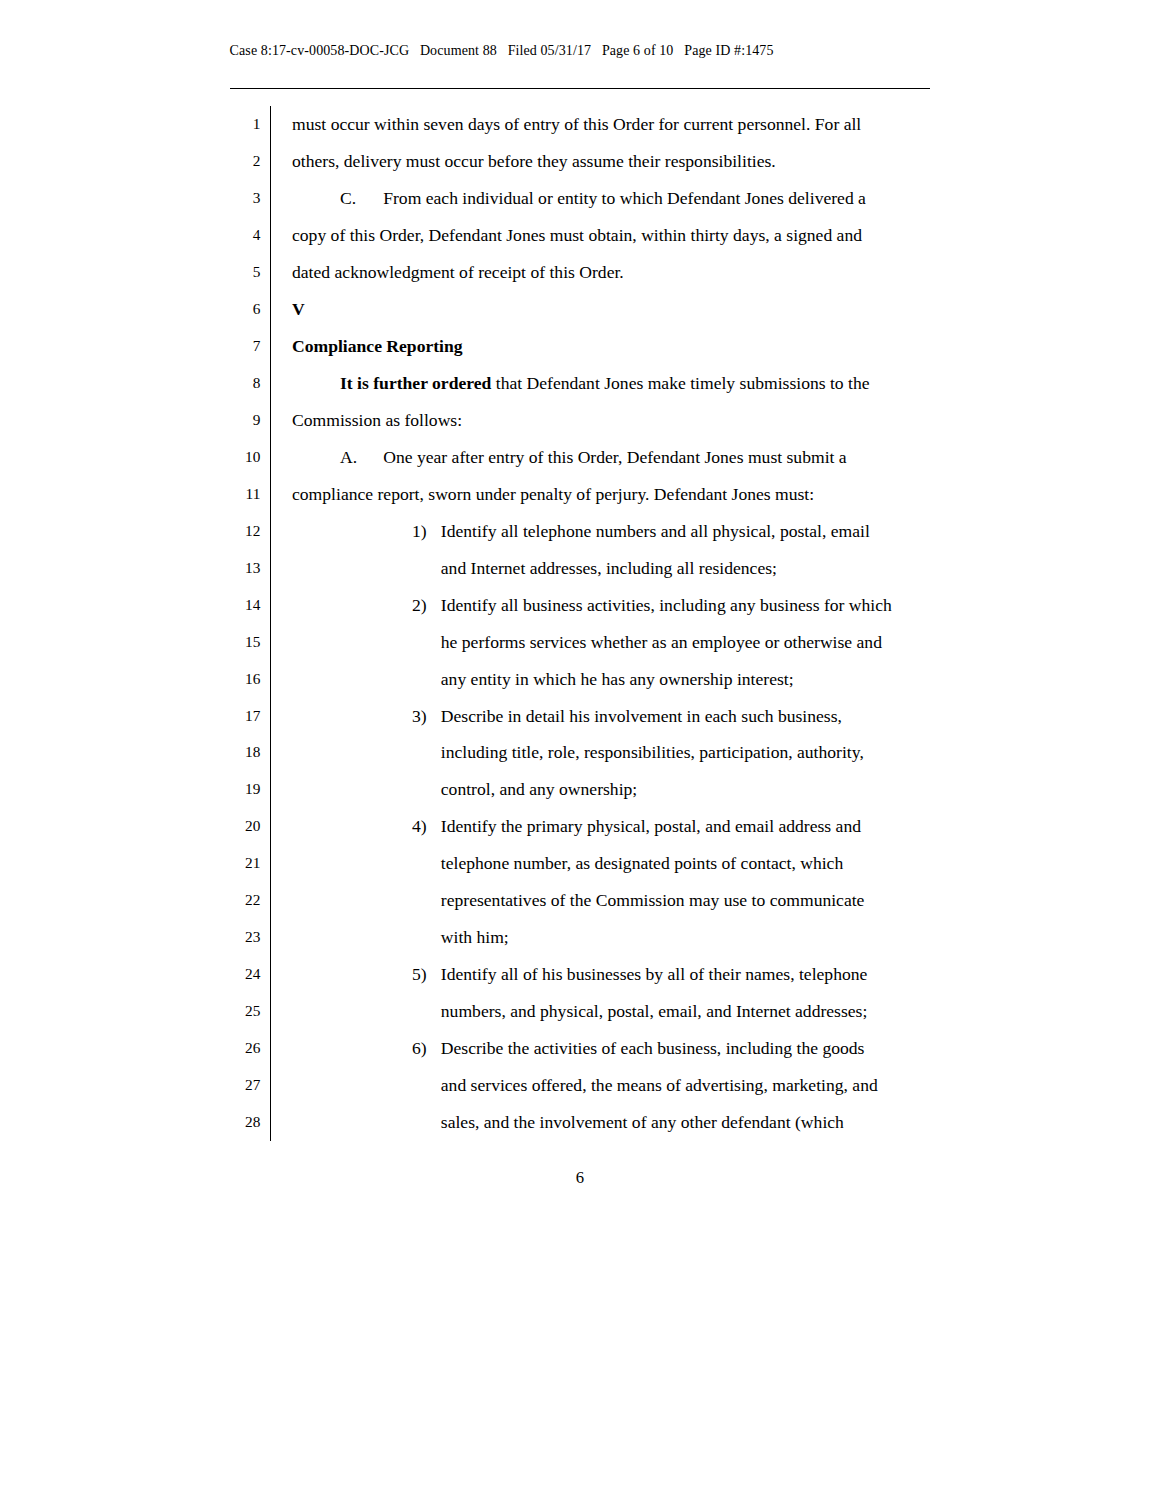Case 8:17-cv-00058-DOC-JCG Document 88 Filed 05/31/17 Page 6 of 10 Page ID #:1475
1
2
3
4
5
6
7
8
9
10
11
12
13
14
15
16
17
18
19
20
21
22
23
24
25
26
27
28
must occur within seven days of entry of this Order for current personnel. For all
others, delivery must occur before they assume their responsibilities.
C.
From each individual or entity to which Defendant Jones delivered a
copy of this Order, Defendant Jones must obtain, within thirty days, a signed and
dated acknowledgment of receipt of this Order.
V
Compliance Reporting
It is further ordered that Defendant Jones make timely submissions to the
Commission as follows:
A.
One year after entry of this Order, Defendant Jones must submit a
compliance report, sworn under penalty of perjury. Defendant Jones must:
1)
Identify all telephone numbers and all physical, postal, email
and Internet addresses, including all residences;
2)
Identify all business activities, including any business for which
he performs services whether as an employee or otherwise and
any entity in which he has any ownership interest;
3)
Describe in detail his involvement in each such business,
including title, role, responsibilities, participation, authority,
control, and any ownership;
4)
Identify the primary physical, postal, and email address and
telephone number, as designated points of contact, which
representatives of the Commission may use to communicate
with him;
5)
Identify all of his businesses by all of their names, telephone
numbers, and physical, postal, email, and Internet addresses;
6)
Describe the activities of each business, including the goods
and services offered, the means of advertising, marketing, and
sales, and the involvement of any other defendant (which
6